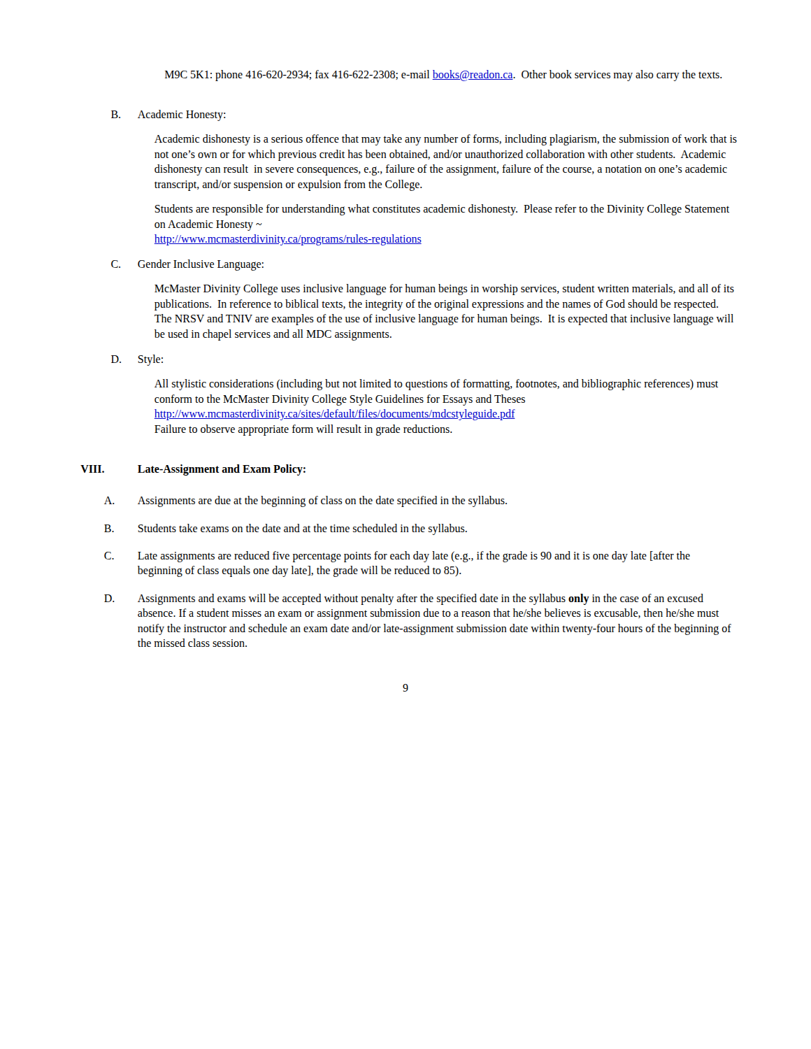M9C 5K1: phone 416-620-2934; fax 416-622-2308; e-mail books@readon.ca. Other book services may also carry the texts.
B.
Academic Honesty:
Academic dishonesty is a serious offence that may take any number of forms, including plagiarism, the submission of work that is not one’s own or for which previous credit has been obtained, and/or unauthorized collaboration with other students. Academic dishonesty can result in severe consequences, e.g., failure of the assignment, failure of the course, a notation on one’s academic transcript, and/or suspension or expulsion from the College.
Students are responsible for understanding what constitutes academic dishonesty. Please refer to the Divinity College Statement on Academic Honesty ~
http://www.mcmasterdivinity.ca/programs/rules-regulations
C.
Gender Inclusive Language:
McMaster Divinity College uses inclusive language for human beings in worship services, student written materials, and all of its publications. In reference to biblical texts, the integrity of the original expressions and the names of God should be respected. The NRSV and TNIV are examples of the use of inclusive language for human beings. It is expected that inclusive language will be used in chapel services and all MDC assignments.
D.
Style:
All stylistic considerations (including but not limited to questions of formatting, footnotes, and bibliographic references) must conform to the McMaster Divinity College Style Guidelines for Essays and Theses
http://www.mcmasterdivinity.ca/sites/default/files/documents/mdcstyleguide.pdf
Failure to observe appropriate form will result in grade reductions.
VIII.
Late-Assignment and Exam Policy:
A.
Assignments are due at the beginning of class on the date specified in the syllabus.
B.
Students take exams on the date and at the time scheduled in the syllabus.
C.
Late assignments are reduced five percentage points for each day late (e.g., if the grade is 90 and it is one day late [after the beginning of class equals one day late], the grade will be reduced to 85).
D.
Assignments and exams will be accepted without penalty after the specified date in the syllabus only in the case of an excused absence. If a student misses an exam or assignment submission due to a reason that he/she believes is excusable, then he/she must notify the instructor and schedule an exam date and/or late-assignment submission date within twenty-four hours of the beginning of the missed class session.
9